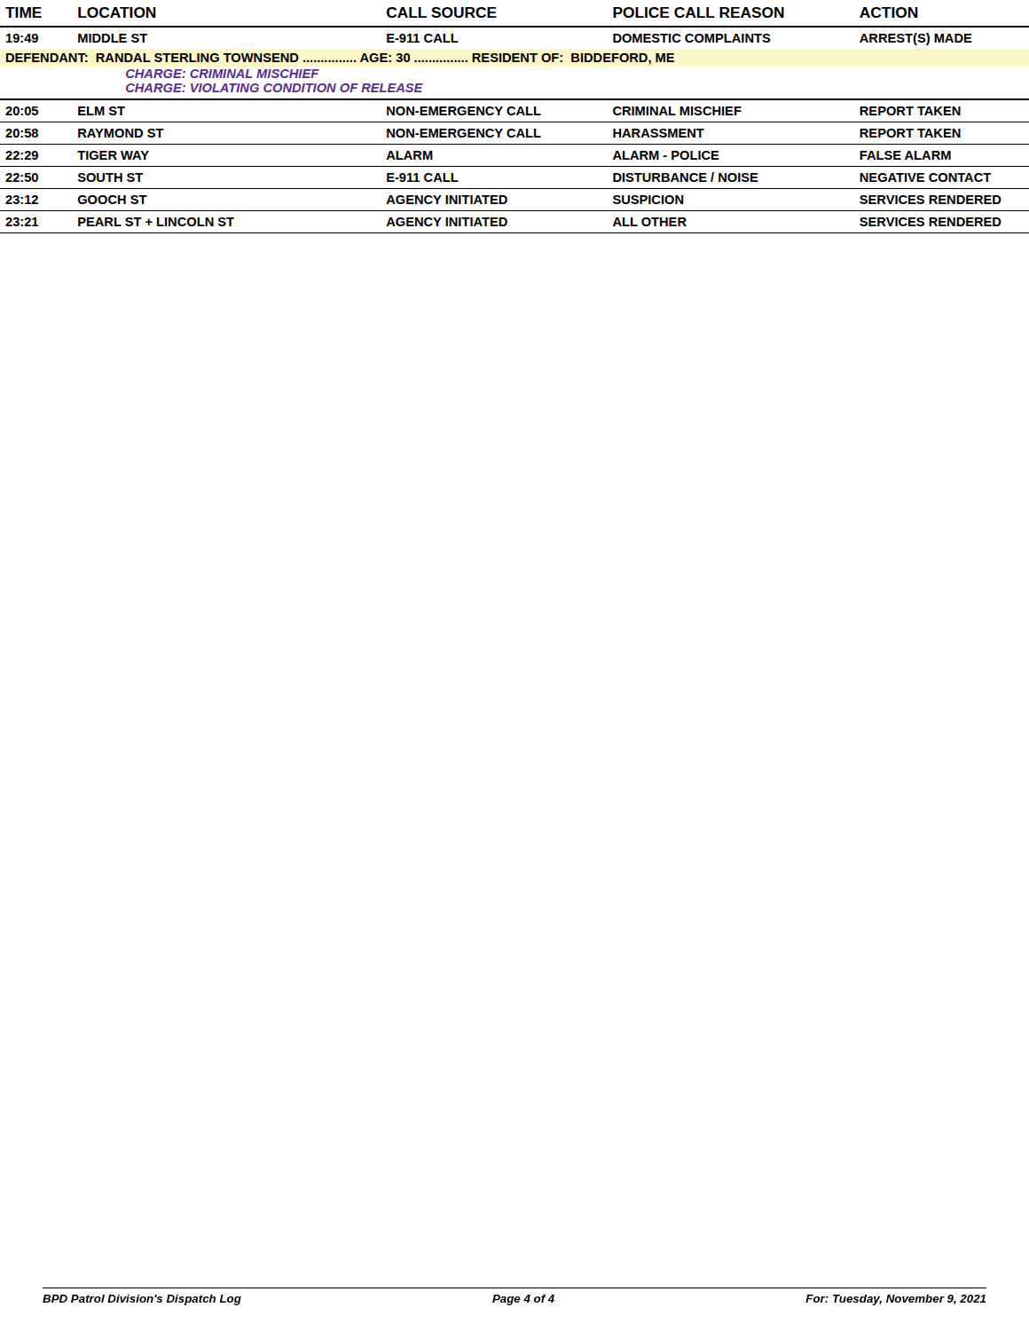| TIME | LOCATION | CALL SOURCE | POLICE CALL REASON | ACTION |
| --- | --- | --- | --- | --- |
| 19:49 | MIDDLE ST | E-911 CALL | DOMESTIC COMPLAINTS | ARREST(S) MADE |
| DEFENDANT: RANDAL STERLING TOWNSEND ............... AGE: 30 ............... RESIDENT OF: BIDDEFORD, ME |
| | CHARGE: CRIMINAL MISCHIEF |
| | CHARGE: VIOLATING CONDITION OF RELEASE |
| 20:05 | ELM ST | NON-EMERGENCY CALL | CRIMINAL MISCHIEF | REPORT TAKEN |
| 20:58 | RAYMOND ST | NON-EMERGENCY CALL | HARASSMENT | REPORT TAKEN |
| 22:29 | TIGER WAY | ALARM | ALARM - POLICE | FALSE ALARM |
| 22:50 | SOUTH ST | E-911 CALL | DISTURBANCE / NOISE | NEGATIVE CONTACT |
| 23:12 | GOOCH ST | AGENCY INITIATED | SUSPICION | SERVICES RENDERED |
| 23:21 | PEARL ST + LINCOLN ST | AGENCY INITIATED | ALL OTHER | SERVICES RENDERED |
BPD Patrol Division's Dispatch Log For: Tuesday, November 9, 2021
Page 4 of 4